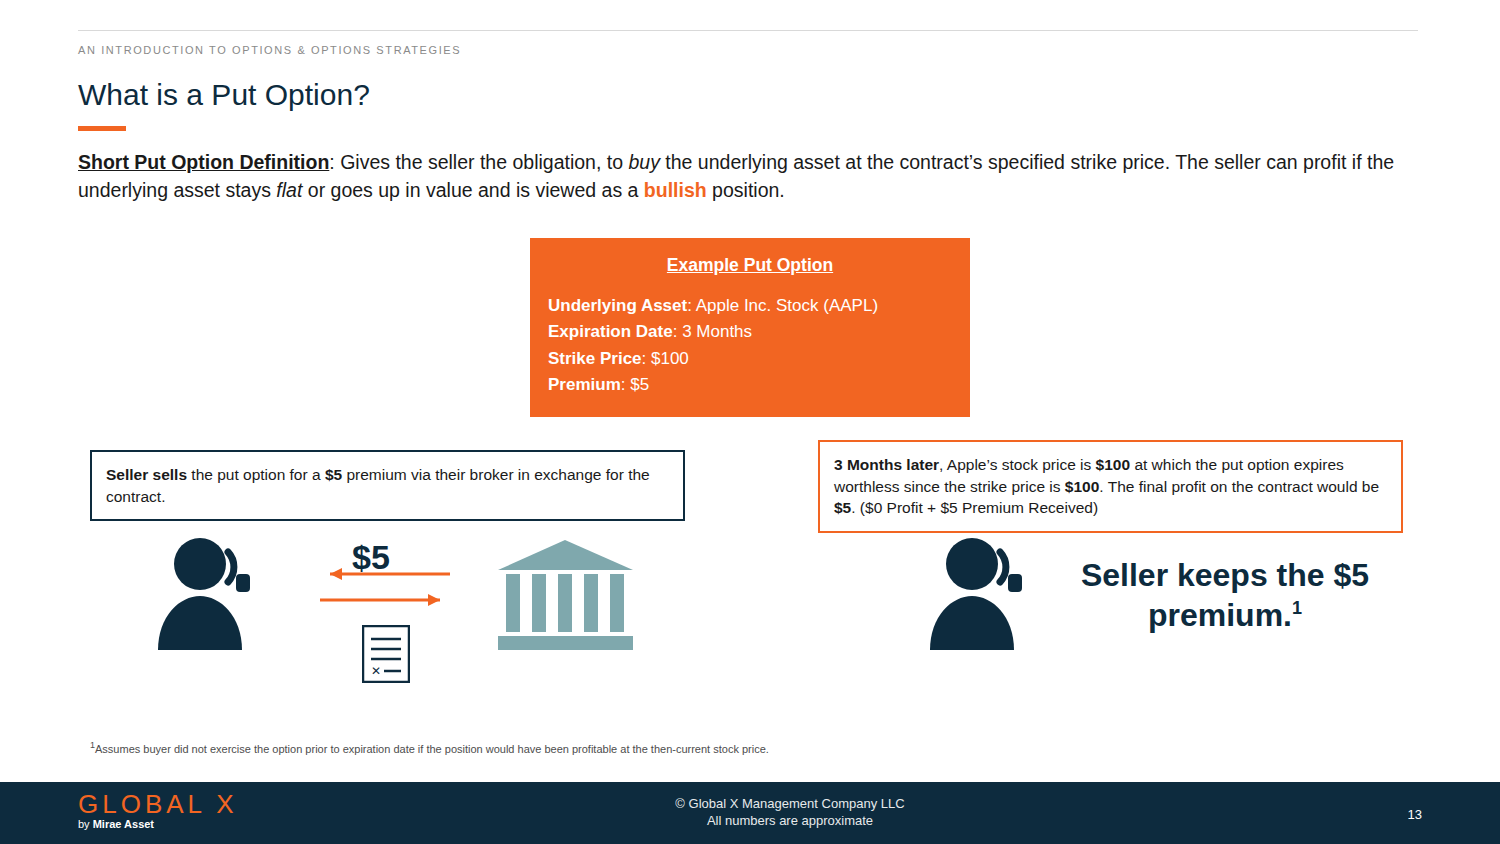An Introduction to Options & Options Strategies
What is a Put Option?
Short Put Option Definition: Gives the seller the obligation, to buy the underlying asset at the contract’s specified strike price. The seller can profit if the underlying asset stays flat or goes up in value and is viewed as a bullish position.
Example Put Option
Underlying Asset: Apple Inc. Stock (AAPL)
Expiration Date: 3 Months
Strike Price: $100
Premium: $5
Seller sells the put option for a $5 premium via their broker in exchange for the contract.
3 Months later, Apple’s stock price is $100 at which the put option expires worthless since the strike price is $100. The final profit on the contract would be $5. ($0 Profit + $5 Premium Received)
$5
✕
Seller keeps the $5 premium.1
1Assumes buyer did not exercise the option prior to expiration date if the position would have been profitable at the then-current stock price.
GLOBAL Xby Mirae Asset
© Global X Management Company LLC
All numbers are approximate
13